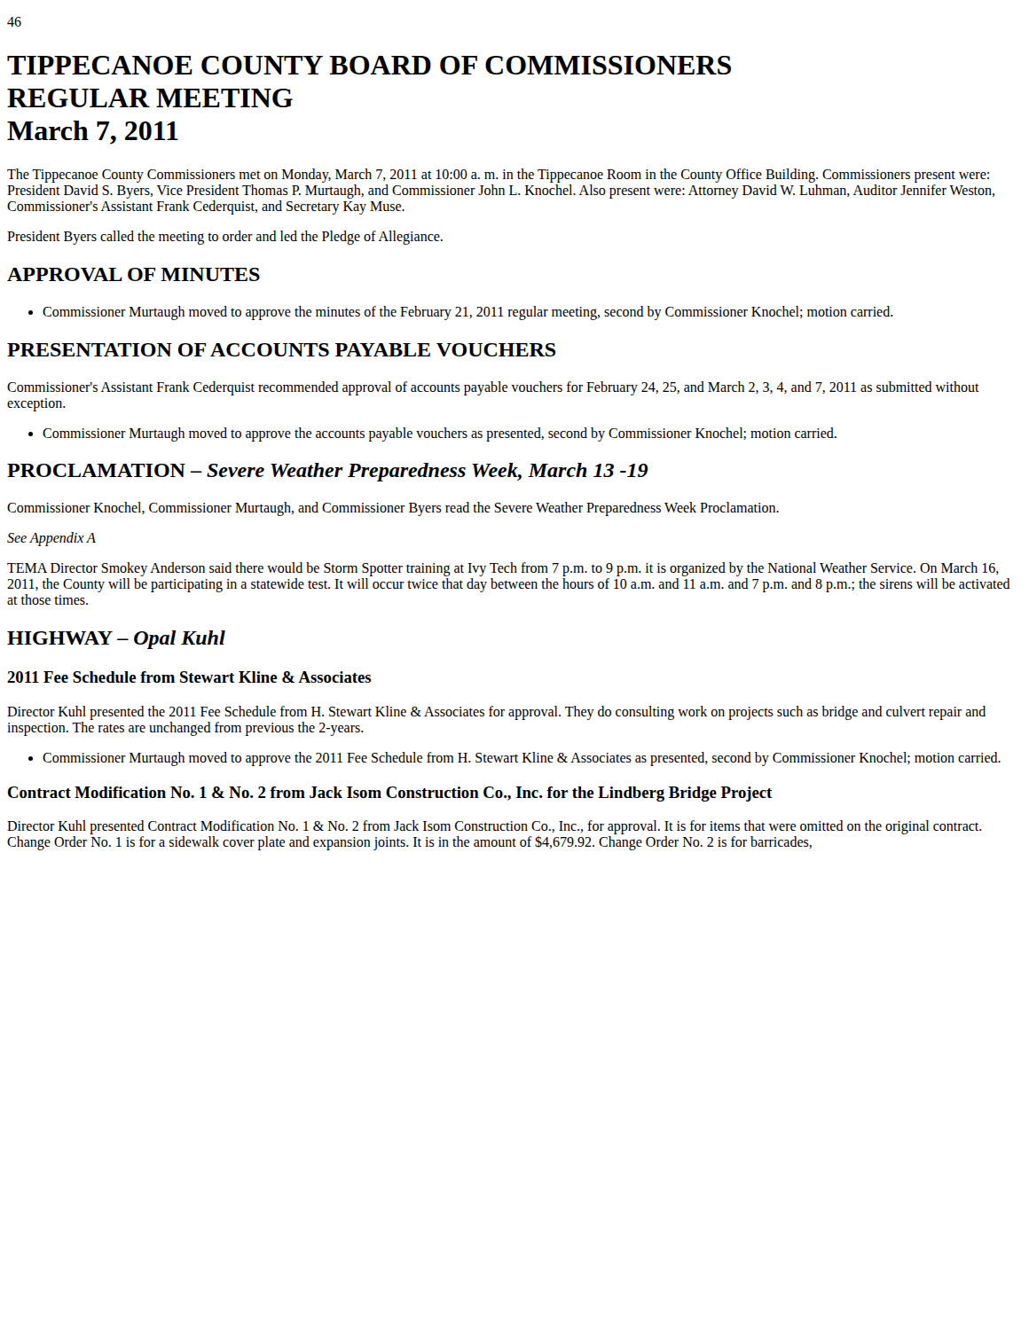46
TIPPECANOE COUNTY BOARD OF COMMISSIONERS
REGULAR MEETING
March 7, 2011
The Tippecanoe County Commissioners met on Monday, March 7, 2011 at 10:00 a. m. in the Tippecanoe Room in the County Office Building. Commissioners present were: President David S. Byers, Vice President Thomas P. Murtaugh, and Commissioner John L. Knochel. Also present were: Attorney David W. Luhman, Auditor Jennifer Weston, Commissioner's Assistant Frank Cederquist, and Secretary Kay Muse.
President Byers called the meeting to order and led the Pledge of Allegiance.
APPROVAL OF MINUTES
Commissioner Murtaugh moved to approve the minutes of the February 21, 2011 regular meeting, second by Commissioner Knochel; motion carried.
PRESENTATION OF ACCOUNTS PAYABLE VOUCHERS
Commissioner's Assistant Frank Cederquist recommended approval of accounts payable vouchers for February 24, 25, and March 2, 3, 4, and 7, 2011 as submitted without exception.
Commissioner Murtaugh moved to approve the accounts payable vouchers as presented, second by Commissioner Knochel; motion carried.
PROCLAMATION – Severe Weather Preparedness Week, March 13 -19
Commissioner Knochel, Commissioner Murtaugh, and Commissioner Byers read the Severe Weather Preparedness Week Proclamation.
See Appendix A
TEMA Director Smokey Anderson said there would be Storm Spotter training at Ivy Tech from 7 p.m. to 9 p.m. it is organized by the National Weather Service. On March 16, 2011, the County will be participating in a statewide test. It will occur twice that day between the hours of 10 a.m. and 11 a.m. and 7 p.m. and 8 p.m.; the sirens will be activated at those times.
HIGHWAY – Opal Kuhl
2011 Fee Schedule from Stewart Kline & Associates
Director Kuhl presented the 2011 Fee Schedule from H. Stewart Kline & Associates for approval. They do consulting work on projects such as bridge and culvert repair and inspection. The rates are unchanged from previous the 2-years.
Commissioner Murtaugh moved to approve the 2011 Fee Schedule from H. Stewart Kline & Associates as presented, second by Commissioner Knochel; motion carried.
Contract Modification No. 1 & No. 2 from Jack Isom Construction Co., Inc. for the Lindberg Bridge Project
Director Kuhl presented Contract Modification No. 1 & No. 2 from Jack Isom Construction Co., Inc., for approval. It is for items that were omitted on the original contract. Change Order No. 1 is for a sidewalk cover plate and expansion joints. It is in the amount of $4,679.92. Change Order No. 2 is for barricades,